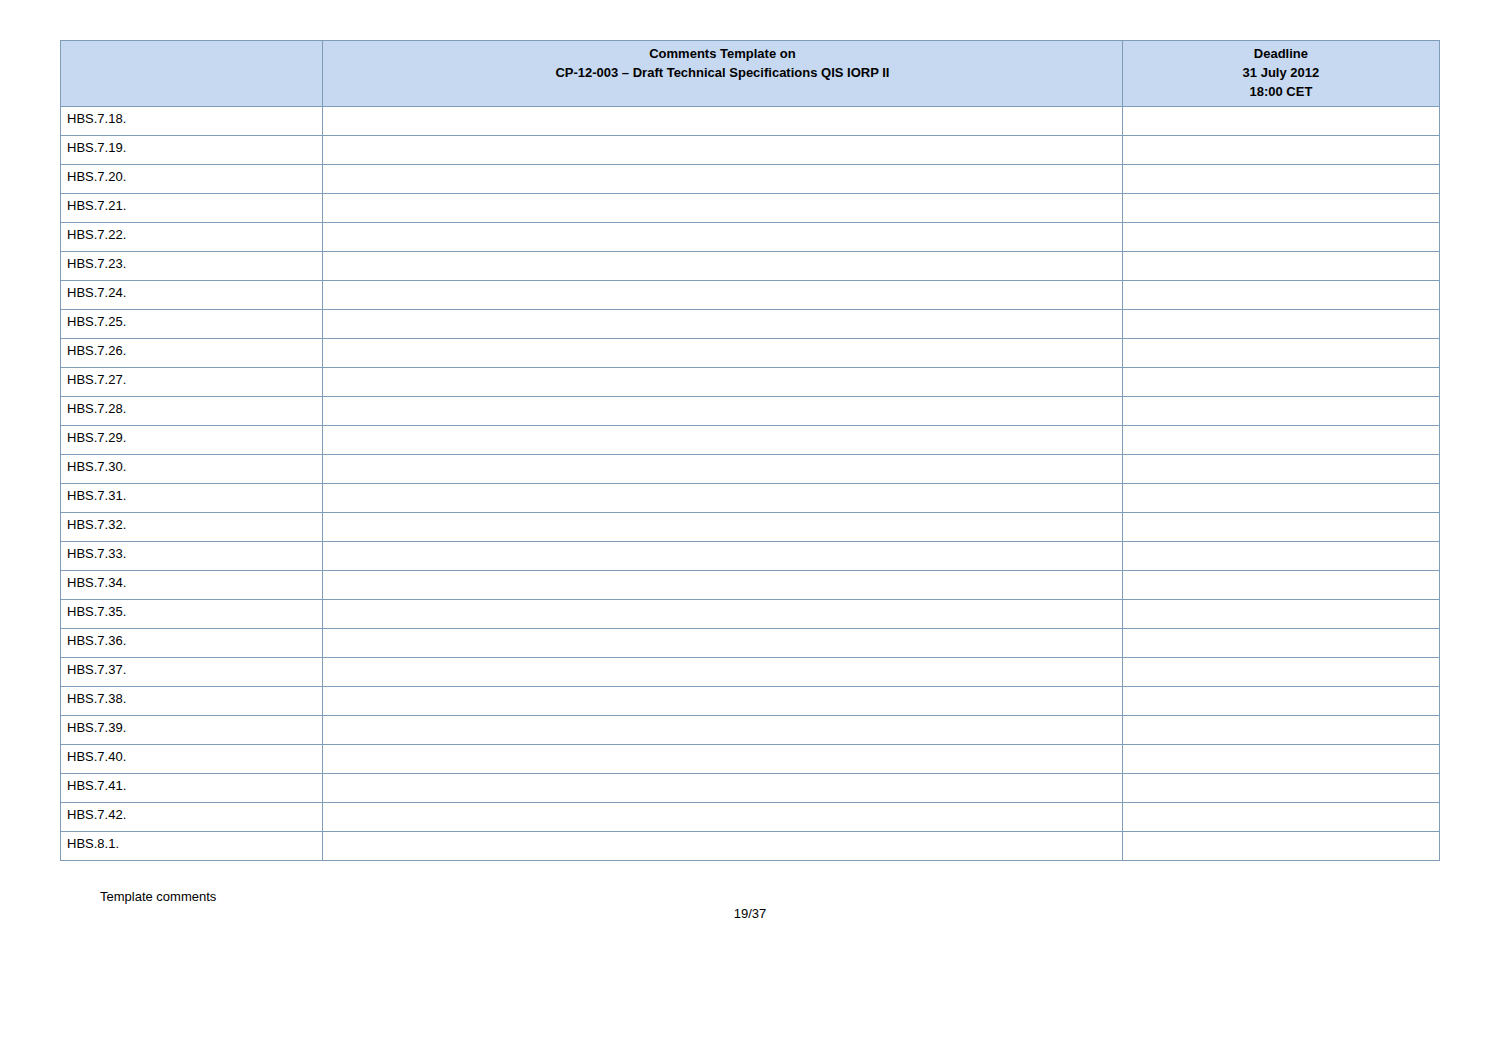| | Comments Template on CP-12-003 – Draft Technical Specifications QIS IORP II | Deadline 31 July 2012 18:00 CET |
| --- | --- | --- |
| HBS.7.18. | | |
| HBS.7.19. | | |
| HBS.7.20. | | |
| HBS.7.21. | | |
| HBS.7.22. | | |
| HBS.7.23. | | |
| HBS.7.24. | | |
| HBS.7.25. | | |
| HBS.7.26. | | |
| HBS.7.27. | | |
| HBS.7.28. | | |
| HBS.7.29. | | |
| HBS.7.30. | | |
| HBS.7.31. | | |
| HBS.7.32. | | |
| HBS.7.33. | | |
| HBS.7.34. | | |
| HBS.7.35. | | |
| HBS.7.36. | | |
| HBS.7.37. | | |
| HBS.7.38. | | |
| HBS.7.39. | | |
| HBS.7.40. | | |
| HBS.7.41. | | |
| HBS.7.42. | | |
| HBS.8.1. | | |
Template comments
19/37